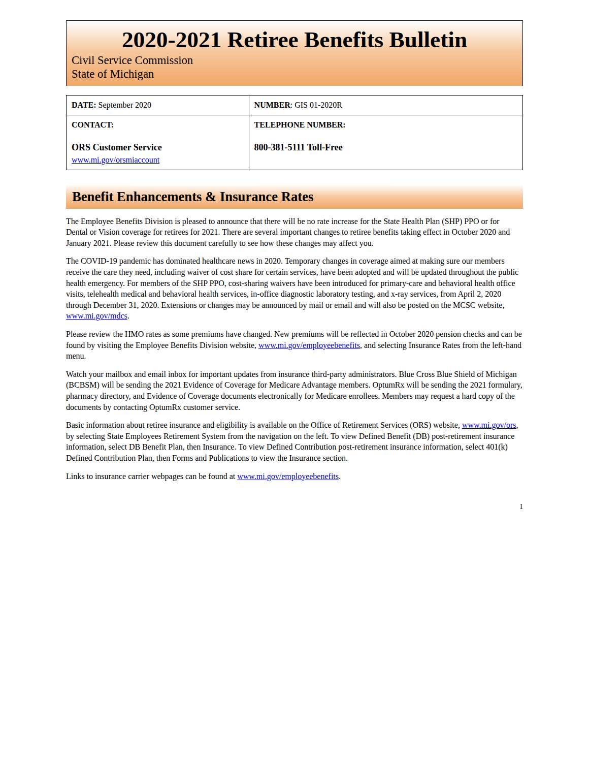2020-2021 Retiree Benefits Bulletin
Civil Service Commission
State of Michigan
| DATE: September 2020 | NUMBER : GIS 01-2020R |
| CONTACT: ORS Customer Service www.mi.gov/orsmiaccount | TELEPHONE NUMBER: 800-381-5111 Toll-Free |
Benefit Enhancements & Insurance Rates
The Employee Benefits Division is pleased to announce that there will be no rate increase for the State Health Plan (SHP) PPO or for Dental or Vision coverage for retirees for 2021. There are several important changes to retiree benefits taking effect in October 2020 and January 2021. Please review this document carefully to see how these changes may affect you.
The COVID-19 pandemic has dominated healthcare news in 2020. Temporary changes in coverage aimed at making sure our members receive the care they need, including waiver of cost share for certain services, have been adopted and will be updated throughout the public health emergency. For members of the SHP PPO, cost-sharing waivers have been introduced for primary-care and behavioral health office visits, telehealth medical and behavioral health services, in-office diagnostic laboratory testing, and x-ray services, from April 2, 2020 through December 31, 2020. Extensions or changes may be announced by mail or email and will also be posted on the MCSC website, www.mi.gov/mdcs.
Please review the HMO rates as some premiums have changed. New premiums will be reflected in October 2020 pension checks and can be found by visiting the Employee Benefits Division website, www.mi.gov/employeebenefits, and selecting Insurance Rates from the left-hand menu.
Watch your mailbox and email inbox for important updates from insurance third-party administrators. Blue Cross Blue Shield of Michigan (BCBSM) will be sending the 2021 Evidence of Coverage for Medicare Advantage members. OptumRx will be sending the 2021 formulary, pharmacy directory, and Evidence of Coverage documents electronically for Medicare enrollees. Members may request a hard copy of the documents by contacting OptumRx customer service.
Basic information about retiree insurance and eligibility is available on the Office of Retirement Services (ORS) website, www.mi.gov/ors, by selecting State Employees Retirement System from the navigation on the left. To view Defined Benefit (DB) post-retirement insurance information, select DB Benefit Plan, then Insurance. To view Defined Contribution post-retirement insurance information, select 401(k) Defined Contribution Plan, then Forms and Publications to view the Insurance section.
Links to insurance carrier webpages can be found at www.mi.gov/employeebenefits.
1